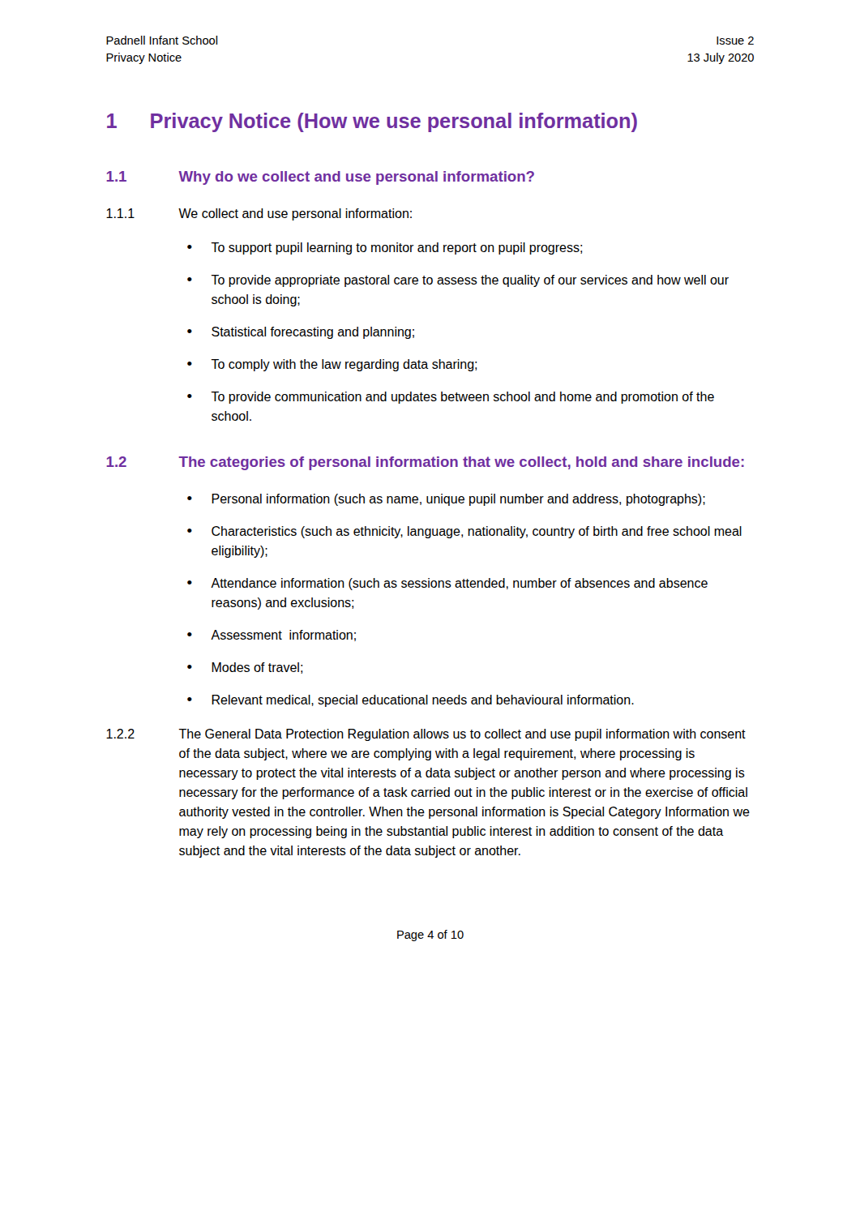Padnell Infant School
Privacy Notice
Issue 2
13 July 2020
1 Privacy Notice (How we use personal information)
1.1 Why do we collect and use personal information?
1.1.1
We collect and use personal information:
To support pupil learning to monitor and report on pupil progress;
To provide appropriate pastoral care to assess the quality of our services and how well our school is doing;
Statistical forecasting and planning;
To comply with the law regarding data sharing;
To provide communication and updates between school and home and promotion of the school.
1.2 The categories of personal information that we collect, hold and share include:
Personal information (such as name, unique pupil number and address, photographs);
Characteristics (such as ethnicity, language, nationality, country of birth and free school meal eligibility);
Attendance information (such as sessions attended, number of absences and absence reasons) and exclusions;
Assessment information;
Modes of travel;
Relevant medical, special educational needs and behavioural information.
1.2.2
The General Data Protection Regulation allows us to collect and use pupil information with consent of the data subject, where we are complying with a legal requirement, where processing is necessary to protect the vital interests of a data subject or another person and where processing is necessary for the performance of a task carried out in the public interest or in the exercise of official authority vested in the controller. When the personal information is Special Category Information we may rely on processing being in the substantial public interest in addition to consent of the data subject and the vital interests of the data subject or another.
Page 4 of 10